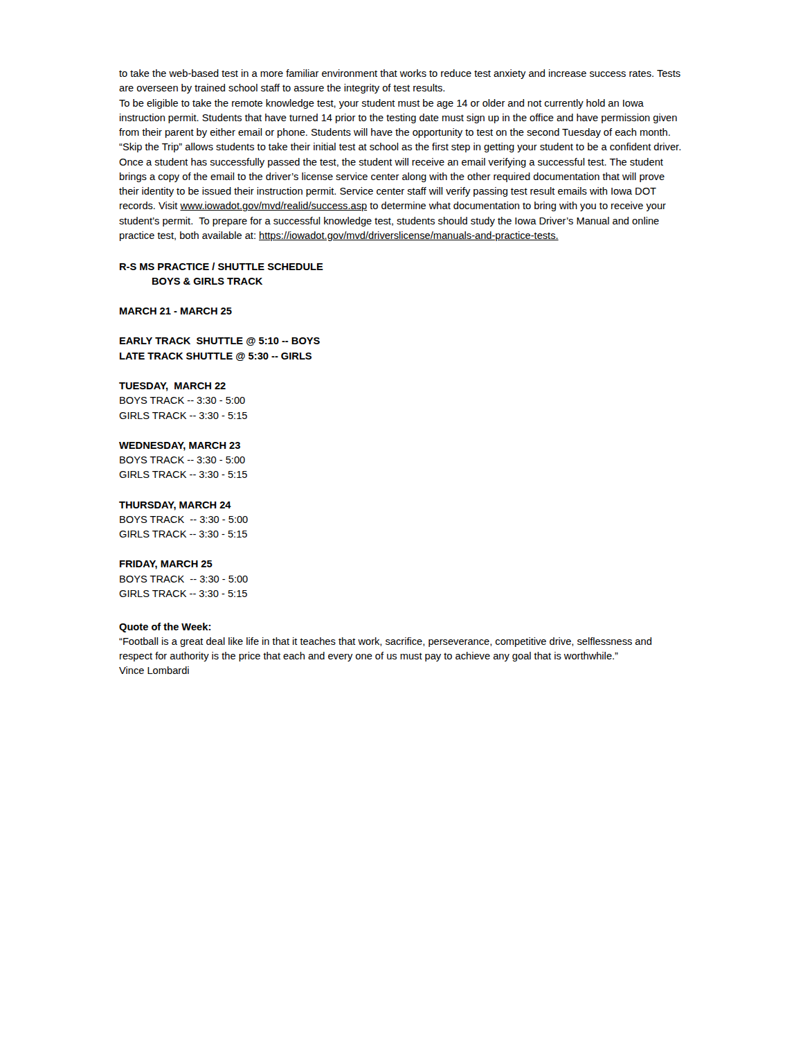to take the web-based test in a more familiar environment that works to reduce test anxiety and increase success rates. Tests are overseen by trained school staff to assure the integrity of test results.
To be eligible to take the remote knowledge test, your student must be age 14 or older and not currently hold an Iowa instruction permit. Students that have turned 14 prior to the testing date must sign up in the office and have permission given from their parent by either email or phone. Students will have the opportunity to test on the second Tuesday of each month. “Skip the Trip” allows students to take their initial test at school as the first step in getting your student to be a confident driver. Once a student has successfully passed the test, the student will receive an email verifying a successful test. The student brings a copy of the email to the driver’s license service center along with the other required documentation that will prove their identity to be issued their instruction permit. Service center staff will verify passing test result emails with Iowa DOT records. Visit www.iowadot.gov/mvd/realid/success.asp to determine what documentation to bring with you to receive your student’s permit. To prepare for a successful knowledge test, students should study the Iowa Driver’s Manual and online practice test, both available at: https://iowadot.gov/mvd/driverslicense/manuals-and-practice-tests.
R-S MS PRACTICE / SHUTTLE SCHEDULE
BOYS & GIRLS TRACK
MARCH 21 - MARCH 25
EARLY TRACK SHUTTLE @ 5:10 -- BOYS
LATE TRACK SHUTTLE @ 5:30 -- GIRLS
TUESDAY, MARCH 22
BOYS TRACK -- 3:30 - 5:00
GIRLS TRACK -- 3:30 - 5:15
WEDNESDAY, MARCH 23
BOYS TRACK -- 3:30 - 5:00
GIRLS TRACK -- 3:30 - 5:15
THURSDAY, MARCH 24
BOYS TRACK -- 3:30 - 5:00
GIRLS TRACK -- 3:30 - 5:15
FRIDAY, MARCH 25
BOYS TRACK -- 3:30 - 5:00
GIRLS TRACK -- 3:30 - 5:15
Quote of the Week:
“Football is a great deal like life in that it teaches that work, sacrifice, perseverance, competitive drive, selflessness and respect for authority is the price that each and every one of us must pay to achieve any goal that is worthwhile.”
Vince Lombardi